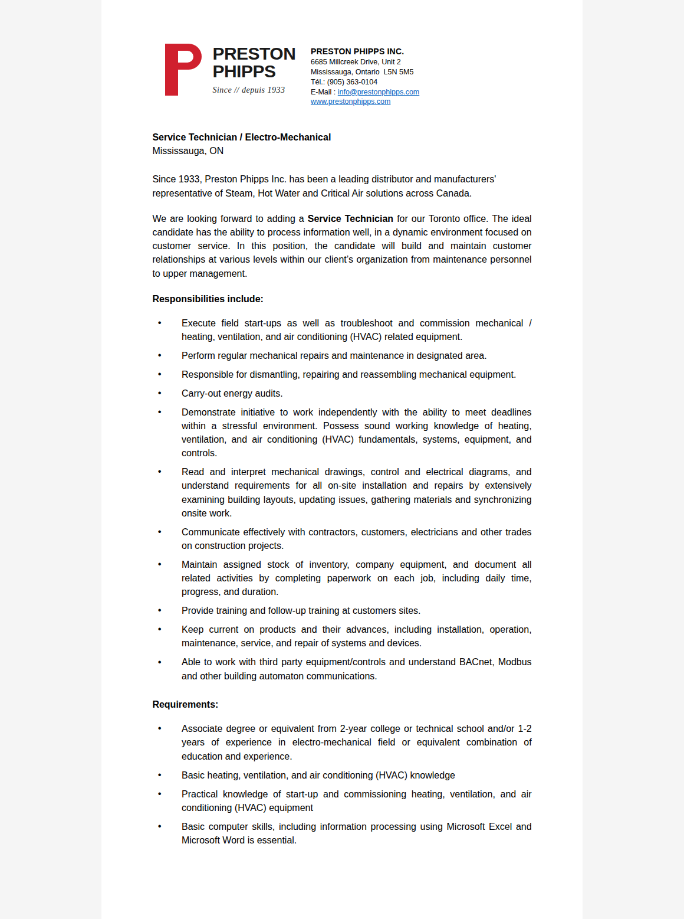PRESTON PHIPPS Since // depuis 1933
PRESTON PHIPPS INC.
6685 Millcreek Drive, Unit 2
Mississauga, Ontario L5N 5M5
Tél.: (905) 363-0104
E-Mail : info@prestonphipps.com
www.prestonphipps.com
Service Technician / Electro-Mechanical
Mississauga, ON
Since 1933, Preston Phipps Inc. has been a leading distributor and manufacturers' representative of Steam, Hot Water and Critical Air solutions across Canada.
We are looking forward to adding a Service Technician for our Toronto office. The ideal candidate has the ability to process information well, in a dynamic environment focused on customer service. In this position, the candidate will build and maintain customer relationships at various levels within our client’s organization from maintenance personnel to upper management.
Responsibilities include:
Execute field start-ups as well as troubleshoot and commission mechanical / heating, ventilation, and air conditioning (HVAC) related equipment.
Perform regular mechanical repairs and maintenance in designated area.
Responsible for dismantling, repairing and reassembling mechanical equipment.
Carry-out energy audits.
Demonstrate initiative to work independently with the ability to meet deadlines within a stressful environment. Possess sound working knowledge of heating, ventilation, and air conditioning (HVAC) fundamentals, systems, equipment, and controls.
Read and interpret mechanical drawings, control and electrical diagrams, and understand requirements for all on-site installation and repairs by extensively examining building layouts, updating issues, gathering materials and synchronizing onsite work.
Communicate effectively with contractors, customers, electricians and other trades on construction projects.
Maintain assigned stock of inventory, company equipment, and document all related activities by completing paperwork on each job, including daily time, progress, and duration.
Provide training and follow-up training at customers sites.
Keep current on products and their advances, including installation, operation, maintenance, service, and repair of systems and devices.
Able to work with third party equipment/controls and understand BACnet, Modbus and other building automaton communications.
Requirements:
Associate degree or equivalent from 2-year college or technical school and/or 1-2 years of experience in electro-mechanical field or equivalent combination of education and experience.
Basic heating, ventilation, and air conditioning (HVAC) knowledge
Practical knowledge of start-up and commissioning heating, ventilation, and air conditioning (HVAC) equipment
Basic computer skills, including information processing using Microsoft Excel and Microsoft Word is essential.